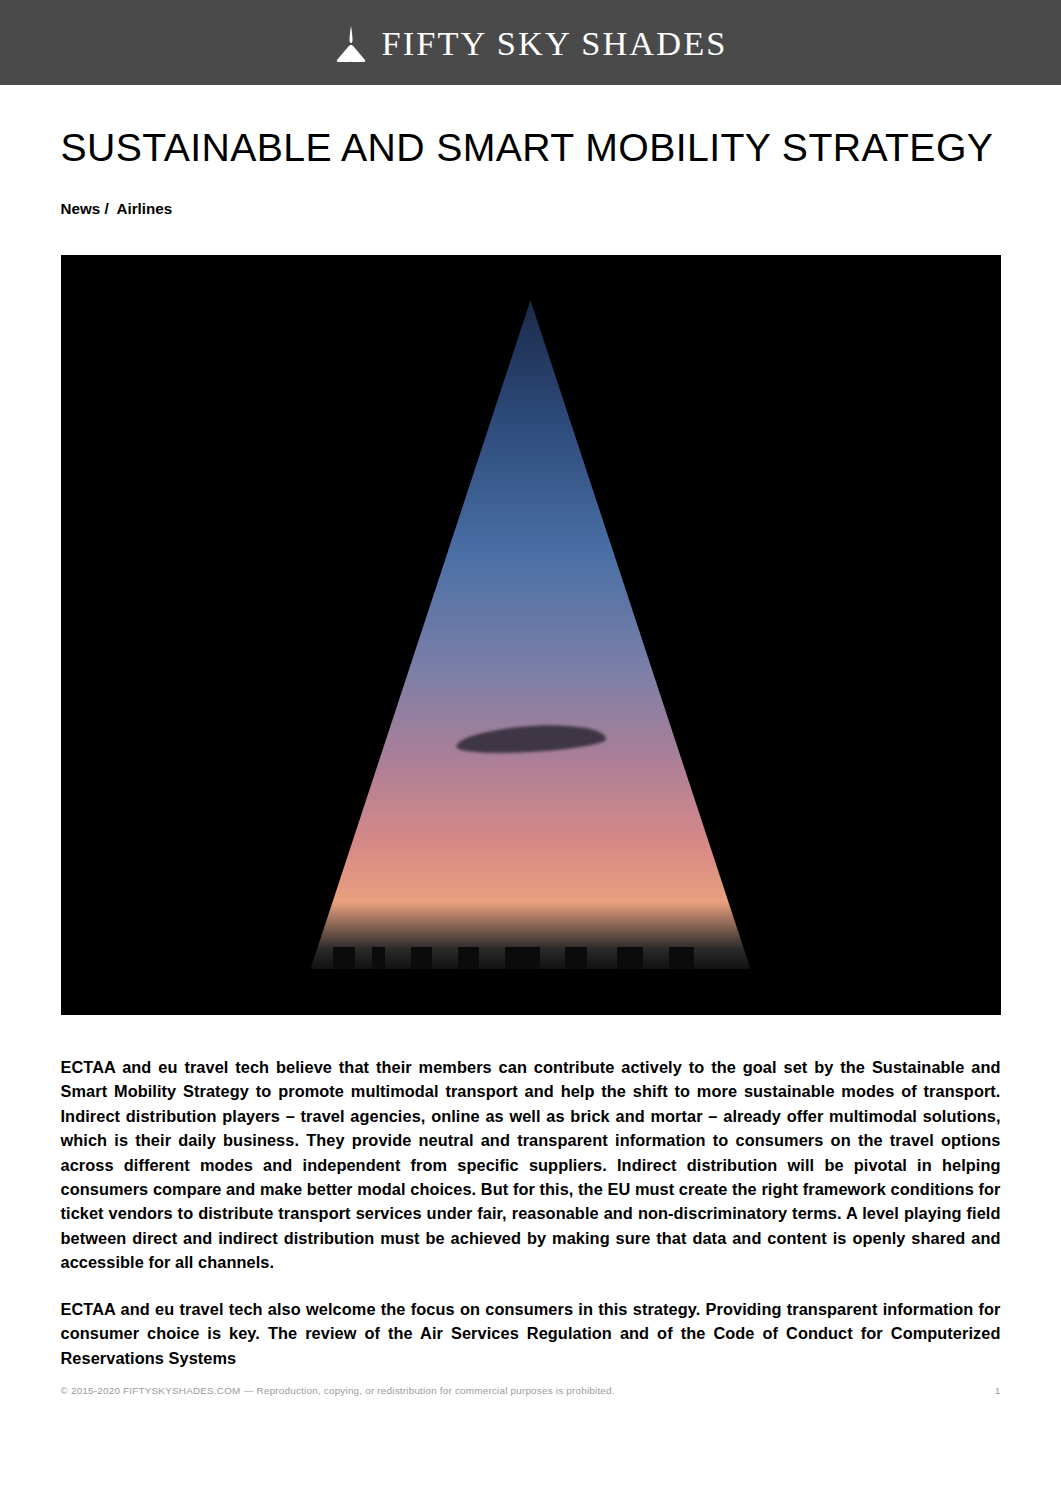FIFTY SKY SHADES
SUSTAINABLE AND SMART MOBILITY STRATEGY
News / Airlines
ECTAA and eu travel tech believe that their members can contribute actively to the goal set by the Sustainable and Smart Mobility Strategy to promote multimodal transport and help the shift to more sustainable modes of transport. Indirect distribution players – travel agencies, online as well as brick and mortar – already offer multimodal solutions, which is their daily business. They provide neutral and transparent information to consumers on the travel options across different modes and independent from specific suppliers. Indirect distribution will be pivotal in helping consumers compare and make better modal choices. But for this, the EU must create the right framework conditions for ticket vendors to distribute transport services under fair, reasonable and non-discriminatory terms. A level playing field between direct and indirect distribution must be achieved by making sure that data and content is openly shared and accessible for all channels.
ECTAA and eu travel tech also welcome the focus on consumers in this strategy. Providing transparent information for consumer choice is key. The review of the Air Services Regulation and of the Code of Conduct for Computerized Reservations Systems
© 2015-2020 FIFTYSKYSHADES.COM — Reproduction, copying, or redistribution for commercial purposes is prohibited. 1